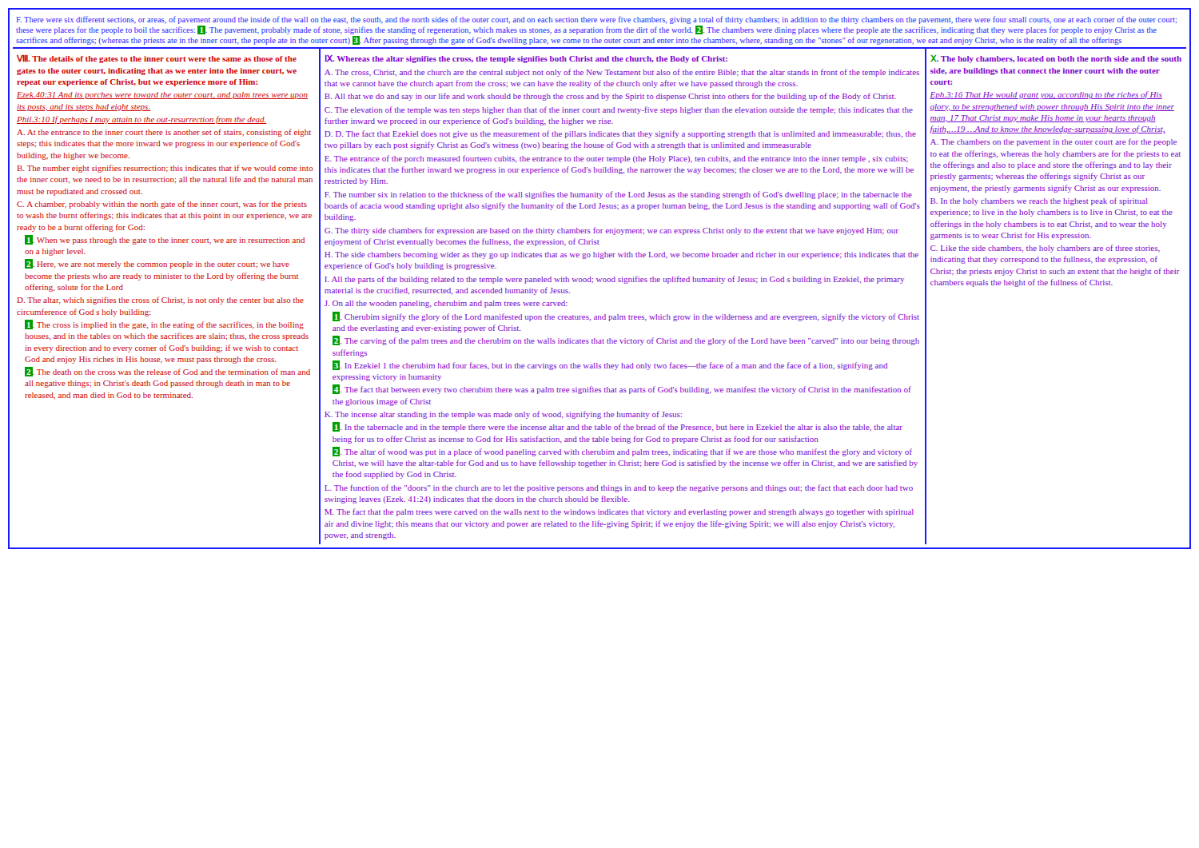F. There were six different sections, or areas, of pavement around the inside of the wall on the east, the south, and the north sides of the outer court, and on each section there were five chambers, giving a total of thirty chambers; in addition to the thirty chambers on the pavement, there were four small courts, one at each corner of the outer court; these were places for the people to boil the sacrifices: 1. The pavement, probably made of stone, signifies the standing of regeneration, which makes us stones, as a separation from the dirt of the world. 2. The chambers were dining places where the people ate the sacrifices, indicating that they were places for people to enjoy Christ as the sacrifices and offerings; (whereas the priests ate in the inner court, the people ate in the outer court) 3. After passing through the gate of God's dwelling place, we come to the outer court and enter into the chambers, where, standing on the "stones" of our regeneration, we eat and enjoy Christ, who is the reality of all the offerings
Ⅷ. The details of the gates to the inner court were the same as those of the gates to the outer court, indicating that as we enter into the inner court, we repeat our experience of Christ, but we experience more of Him:
Ezek.40:31 And its porches were toward the outer court, and palm trees were upon its posts, and its steps had eight steps.
Phil.3:10 If perhaps I may attain to the out-resurrection from the dead.
A. At the entrance to the inner court there is another set of stairs, consisting of eight steps; this indicates that the more inward we progress in our experience of God's building, the higher we become.
B. The number eight signifies resurrection; this indicates that if we would come into the inner court, we need to be in resurrection; all the natural life and the natural man must be repudiated and crossed out.
C. A chamber, probably within the north gate of the inner court, was for the priests to wash the burnt offerings; this indicates that at this point in our experience, we are ready to be a burnt offering for God:
1. When we pass through the gate to the inner court, we are in resurrection and on a higher level.
2. Here, we are not merely the common people in the outer court; we have become the priests who are ready to minister to the Lord by offering the burnt offering, solute for the Lord
D. The altar, which signifies the cross of Christ, is not only the center but also the circumference of God s holy building:
1. The cross is implied in the gate, in the eating of the sacrifices, in the boiling houses, and in the tables on which the sacrifices are slain; thus, the cross spreads in every direction and to every corner of God's building; if we wish to contact God and enjoy His riches in His house, we must pass through the cross.
2. The death on the cross was the release of God and the termination of man and all negative things; in Christ's death God passed through death in man to be released, and man died in God to be terminated.
Ⅸ. Whereas the altar signifies the cross, the temple signifies both Christ and the church, the Body of Christ:
A. The cross, Christ, and the church are the central subject not only of the New Testament but also of the entire Bible; that the altar stands in front of the temple indicates that we cannot have the church apart from the cross; we can have the reality of the church only after we have passed through the cross.
B. All that we do and say in our life and work should be through the cross and by the Spirit to dispense Christ into others for the building up of the Body of Christ.
C. The elevation of the temple was ten steps higher than that of the inner court and twenty-five steps higher than the elevation outside the temple; this indicates that the further inward we proceed in our experience of God's building, the higher we rise.
D. D. The fact that Ezekiel does not give us the measurement of the pillars indicates that they signify a supporting strength that is unlimited and immeasurable; thus, the two pillars by each post signify Christ as God's witness (two) bearing the house of God with a strength that is unlimited and immeasurable
E. The entrance of the porch measured fourteen cubits, the entrance to the outer temple (the Holy Place), ten cubits, and the entrance into the inner temple , six cubits; this indicates that the further inward we progress in our experience of God's building, the narrower the way becomes; the closer we are to the Lord, the more we will be restricted by Him.
F. The number six in relation to the thickness of the wall signifies the humanity of the Lord Jesus as the standing strength of God's dwelling place; in the tabernacle the boards of acacia wood standing upright also signify the humanity of the Lord Jesus; as a proper human being, the Lord Jesus is the standing and supporting wall of God's building.
G. The thirty side chambers for expression are based on the thirty chambers for enjoyment; we can express Christ only to the extent that we have enjoyed Him; our enjoyment of Christ eventually becomes the fullness, the expression, of Christ
H. The side chambers becoming wider as they go up indicates that as we go higher with the Lord, we become broader and richer in our experience; this indicates that the experience of God's holy building is progressive.
I. All the parts of the building related to the temple were paneled with wood; wood signifies the uplifted humanity of Jesus; in God s building in Ezekiel, the primary material is the crucified, resurrected, and ascended humanity of Jesus.
J. On all the wooden paneling, cherubim and palm trees were carved:
1. Cherubim signify the glory of the Lord manifested upon the creatures, and palm trees, which grow in the wilderness and are evergreen, signify the victory of Christ and the everlasting and ever-existing power of Christ.
2. The carving of the palm trees and the cherubim on the walls indicates that the victory of Christ and the glory of the Lord have been "carved" into our being through sufferings
3. In Ezekiel 1 the cherubim had four faces, but in the carvings on the walls they had only two faces—the face of a man and the face of a lion, signifying and expressing victory in humanity
4. The fact that between every two cherubim there was a palm tree signifies that as parts of God's building, we manifest the victory of Christ in the manifestation of the glorious image of Christ
K. The incense altar standing in the temple was made only of wood, signifying the humanity of Jesus:
1. In the tabernacle and in the temple there were the incense altar and the table of the bread of the Presence, but here in Ezekiel the altar is also the table, the altar being for us to offer Christ as incense to God for His satisfaction, and the table being for God to prepare Christ as food for our satisfaction
2. The altar of wood was put in a place of wood paneling carved with cherubim and palm trees, indicating that if we are those who manifest the glory and victory of Christ, we will have the altar-table for God and us to have fellowship together in Christ; here God is satisfied by the incense we offer in Christ, and we are satisfied by the food supplied by God in Christ.
L. The function of the "doors" in the church are to let the positive persons and things in and to keep the negative persons and things out; the fact that each door had two swinging leaves (Ezek. 41:24) indicates that the doors in the church should be flexible.
M. The fact that the palm trees were carved on the walls next to the windows indicates that victory and everlasting power and strength always go together with spiritual air and divine light; this means that our victory and power are related to the life-giving Spirit; if we enjoy the life-giving Spirit; we will also enjoy Christ's victory, power, and strength.
Ⅹ. The holy chambers, located on both the north side and the south side, are buildings that connect the inner court with the outer court:
Eph.3:16 That He would grant you, according to the riches of His glory, to be strengthened with power through His Spirit into the inner man, 17 That Christ may make His home in your hearts through faith,…19 …And to know the knowledge-surpassing love of Christ,
A. The chambers on the pavement in the outer court are for the people to eat the offerings, whereas the holy chambers are for the priests to eat the offerings and also to place and store the offerings and to lay their priestly garments; whereas the offerings signify Christ as our enjoyment, the priestly garments signify Christ as our expression.
B. In the holy chambers we reach the highest peak of spiritual experience; to live in the holy chambers is to live in Christ, to eat the offerings in the holy chambers is to eat Christ, and to wear the holy garments is to wear Christ for His expression.
C. Like the side chambers, the holy chambers are of three stories, indicating that they correspond to the fullness, the expression, of Christ; the priests enjoy Christ to such an extent that the height of their chambers equals the height of the fullness of Christ.